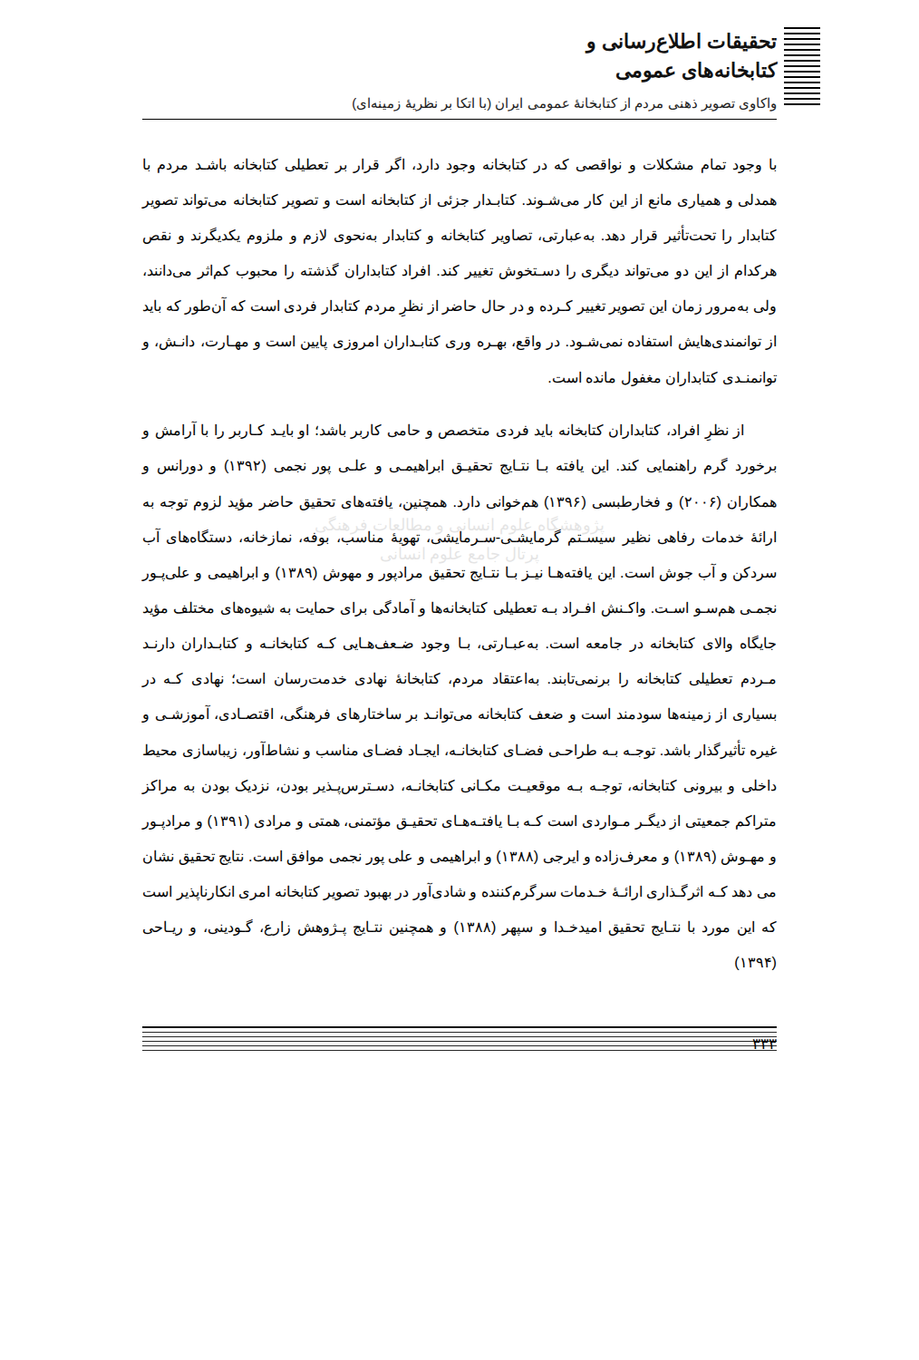تحقیقات اطلاع‌رسانی و کتابخانه‌های عمومی
واکاوی تصویر ذهنی مردم از کتابخانهٔ عمومی ایران (با اتکا بر نظریهٔ زمینه‌ای)
پژوهشگاه علوم انسانی و مطالعات فرهنگی
پرتال جامع علوم انسانی
با وجود تمام مشکلات و نواقصی که در کتابخانه وجود دارد، اگر قرار بر تعطیلی کتابخانه باشـد مردم با همدلی و همیاری مانع از این کار می‌شـوند. کتابـدار جزئی از کتابخانه است و تصویر کتابخانه می‌تواند تصویر کتابدار را تحت‌تأثیر قرار دهد. به‌عبارتی، تصاویر کتابخانه و کتابدار به‌نحوی لازم و ملزوم یکدیگرند و نقص هرکدام از این دو می‌تواند دیگری را دسـتخوش تغییر کند. افراد کتابداران گذشته را محبوب کم‌اثر می‌دانند، ولی به‌مرور زمان این تصویر تغییر کـرده و در حال حاضر از نظرِ مردم کتابدار فردی است که آن‌طور که باید از توانمندی‌هایش استفاده نمی‌شـود. در واقع، بهـره وری کتابـداران امروزی پایین است و مهـارت، دانـش، و توانمنـدی کتابداران مغفول مانده است.
از نظرِ افراد، کتابداران کتابخانه باید فردی متخصص و حامی کاربر باشد؛ او بایـد کـاربر را با آرامش و برخورد گرم راهنمایی کند. این یافته بـا نتـایج تحقیـق ابراهیمـی و علـی پور نجمی (۱۳۹۲) و دورانس و همکاران (۲۰۰۶) و فخارطبسی (۱۳۹۶) هم‌خوانی دارد. همچنین، یافته‌های تحقیق حاضر مؤید لزوم توجه به ارائهٔ خدمات رفاهی نظیر سیسـتم گرمایشـی-سـرمایشی، تهویهٔ مناسب، بوفه، نمازخانه، دستگاه‌های آب سردکن و آب جوش است. این یافته‌هـا نیـز بـا نتـایج تحقیق مرادپور و مهوش (۱۳۸۹) و ابراهیمی و علی‌پـور نجمـی هم‌سـو اسـت. واکـنش افـراد بـه تعطیلی کتابخانه‌ها و آمادگی برای حمایت به شیوه‌های مختلف مؤید جایگاه والای کتابخانه در جامعه است. به‌عبـارتی، بـا وجود ضـعف‌هـایی کـه کتابخانـه و کتابـداران دارنـد مـردم تعطیلی کتابخانه را برنمی‌تابند. به‌اعتقاد مردم، کتابخانهٔ نهادی خدمت‌رسان است؛ نهادی کـه در بسیاری از زمینه‌ها سودمند است و ضعف کتابخانه می‌توانـد بر ساختارهای فرهنگی، اقتصـادی، آموزشـی و غیره تأثیرگذار باشد. توجـه بـه طراحـی فضـای کتابخانـه، ایجـاد فضـای مناسب و نشاط‌آور، زیباسازی محیط داخلی و بیرونی کتابخانه، توجـه بـه موقعیـت مکـانی کتابخانـه، دسـترس‌پـذیر بودن، نزدیک بودن به مراکز متراکم جمعیتی از دیگـر مـواردی است کـه بـا یافتـه‌هـای تحقیـق مؤتمنی، همتی و مرادی (۱۳۹۱) و مرادپـور و مهـوش (۱۳۸۹) و معرف‌زاده و ایرجی (۱۳۸۸) و ابراهیمی و علی پور نجمی موافق است. نتایج تحقیق نشان می دهد کـه اثرگـذاری ارائـهٔ خـدمات سرگرم‌کننده و شادی‌آور در بهبود تصویر کتابخانه امری انکارناپذیر است که این مورد با نتـایج تحقیق امیدخـدا و سپهر (۱۳۸۸) و همچنین نتـایج پـژوهش زارع، گـودینی، و ریـاحی (۱۳۹۴)
۳۳۳